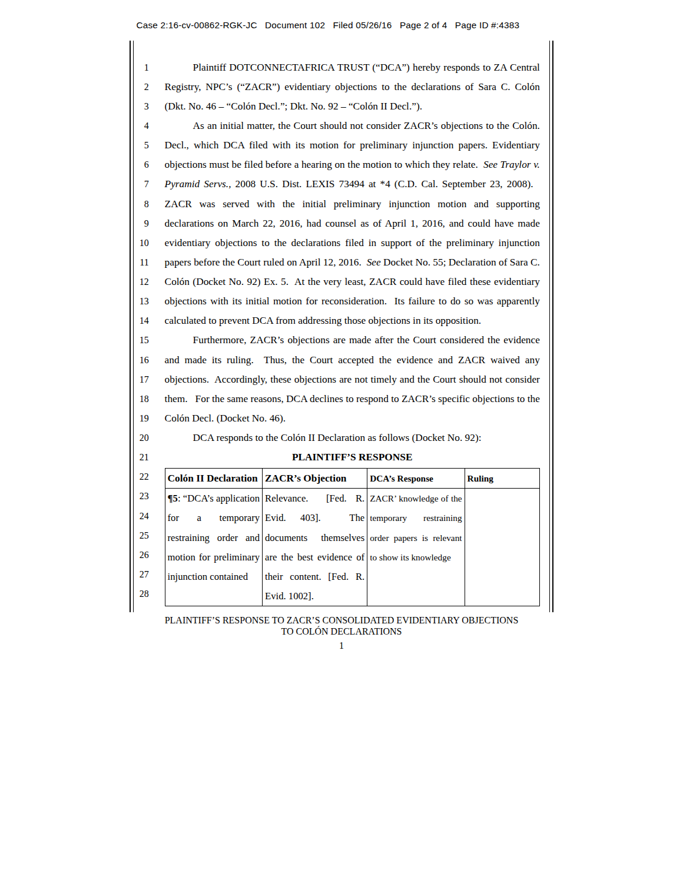Case 2:16-cv-00862-RGK-JC Document 102 Filed 05/26/16 Page 2 of 4 Page ID #:4383
1
2
3
4
5
6
7
8
9
10
11
12
13
14
15
16
17
18
19
20
21
22
23
24
25
26
27
28
Plaintiff DOTCONNECTAFRICA TRUST (“DCA”) hereby responds to ZA Central Registry, NPC’s (“ZACR”) evidentiary objections to the declarations of Sara C. Colón (Dkt. No. 46 – “Colón Decl.”; Dkt. No. 92 – “Colón II Decl.”).
As an initial matter, the Court should not consider ZACR’s objections to the Colón. Decl., which DCA filed with its motion for preliminary injunction papers. Evidentiary objections must be filed before a hearing on the motion to which they relate. See Traylor v. Pyramid Servs., 2008 U.S. Dist. LEXIS 73494 at *4 (C.D. Cal. September 23, 2008). ZACR was served with the initial preliminary injunction motion and supporting declarations on March 22, 2016, had counsel as of April 1, 2016, and could have made evidentiary objections to the declarations filed in support of the preliminary injunction papers before the Court ruled on April 12, 2016. See Docket No. 55; Declaration of Sara C. Colón (Docket No. 92) Ex. 5. At the very least, ZACR could have filed these evidentiary objections with its initial motion for reconsideration. Its failure to do so was apparently calculated to prevent DCA from addressing those objections in its opposition.
Furthermore, ZACR’s objections are made after the Court considered the evidence and made its ruling. Thus, the Court accepted the evidence and ZACR waived any objections. Accordingly, these objections are not timely and the Court should not consider them. For the same reasons, DCA declines to respond to ZACR’s specific objections to the Colón Decl. (Docket No. 46).
DCA responds to the Colón II Declaration as follows (Docket No. 92):
PLAINTIFF’S RESPONSE
| Colón II Declaration | ZACR’s Objection | DCA’s Response | Ruling |
| --- | --- | --- | --- |
| ¶5 : “DCA’s application for a temporary restraining order and motion for preliminary injunction contained | Relevance. [Fed. R. Evid. 403]. The documents themselves are the best evidence of their content. [Fed. R. Evid. 1002]. | ZACR’ knowledge of the temporary restraining order papers is relevant to show its knowledge | |
PLAINTIFF’S RESPONSE TO ZACR’S CONSOLIDATED EVIDENTIARY OBJECTIONS
TO COLÓN DECLARATIONS
1